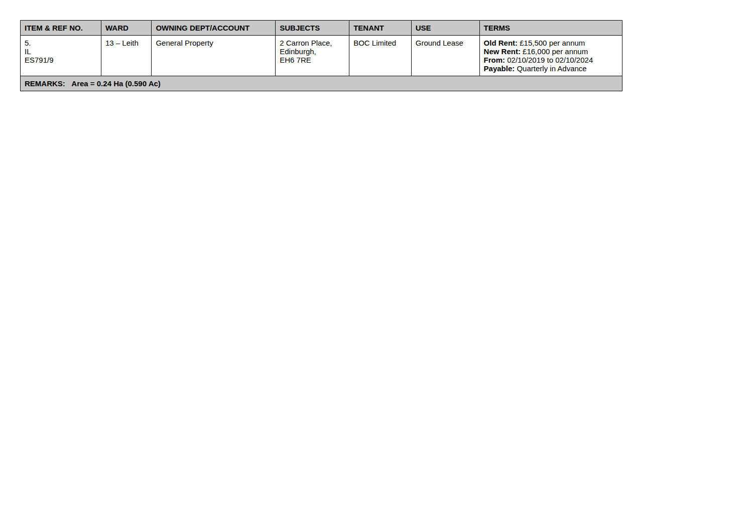| ITEM & REF NO. | WARD | OWNING DEPT/ACCOUNT | SUBJECTS | TENANT | USE | TERMS |
| --- | --- | --- | --- | --- | --- | --- |
| 5. IL ES791/9 | 13 – Leith | General Property | 2 Carron Place, Edinburgh, EH6 7RE | BOC Limited | Ground Lease | Old Rent: £15,500 per annum New Rent: £16,000 per annum From: 02/10/2019 to 02/10/2024 Payable: Quarterly in Advance |
| REMARKS: Area = 0.24 Ha (0.590 Ac) |